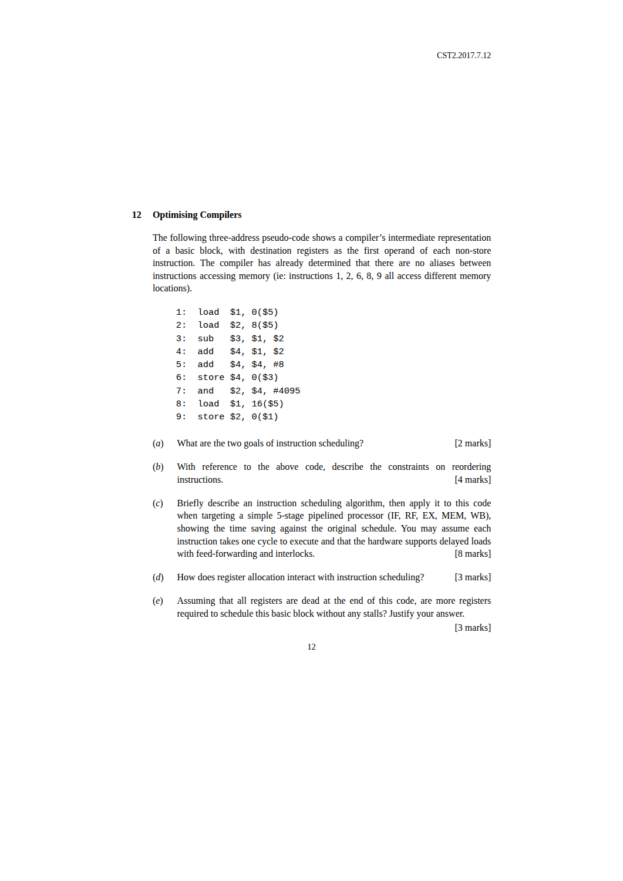CST2.2017.7.12
12 Optimising Compilers
The following three-address pseudo-code shows a compiler’s intermediate representation of a basic block, with destination registers as the first operand of each non-store instruction. The compiler has already determined that there are no aliases between instructions accessing memory (ie: instructions 1, 2, 6, 8, 9 all access different memory locations).
1:  load  $1, 0($5)
2:  load  $2, 8($5)
3:  sub   $3, $1, $2
4:  add   $4, $1, $2
5:  add   $4, $4, #8
6:  store $4, 0($3)
7:  and   $2, $4, #4095
8:  load  $1, 16($5)
9:  store $2, 0($1)
(a) [2 marks] What are the two goals of instruction scheduling?
(b) With reference to the above code, describe the constraints on reordering instructions. [4 marks]
(c) Briefly describe an instruction scheduling algorithm, then apply it to this code when targeting a simple 5-stage pipelined processor (IF, RF, EX, MEM, WB), showing the time saving against the original schedule. You may assume each instruction takes one cycle to execute and that the hardware supports delayed loads with feed-forwarding and interlocks. [8 marks]
(d) [3 marks] How does register allocation interact with instruction scheduling?
(e) Assuming that all registers are dead at the end of this code, are more registers required to schedule this basic block without any stalls? Justify your answer.
[3 marks]
12